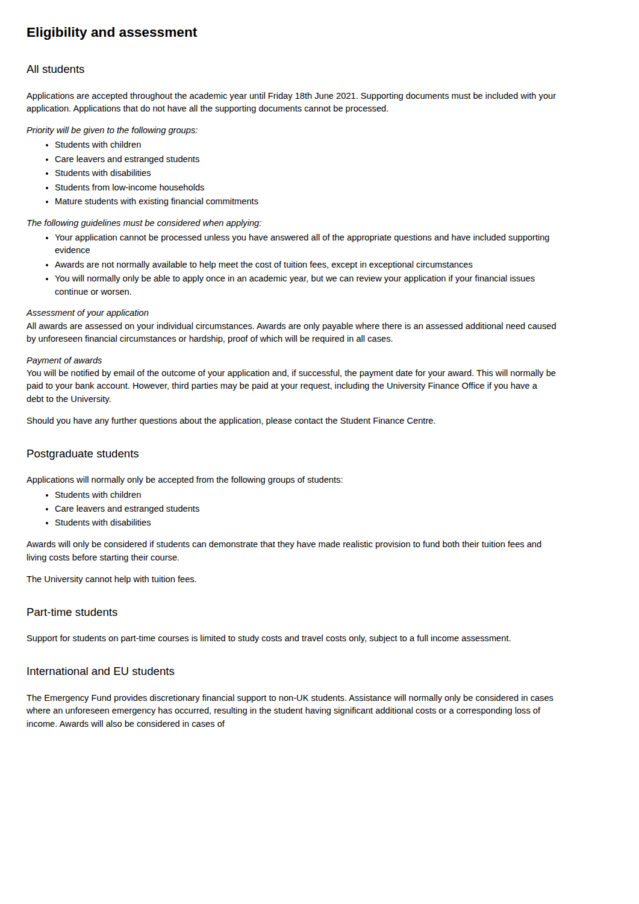Eligibility and assessment
All students
Applications are accepted throughout the academic year until Friday 18th June 2021. Supporting documents must be included with your application. Applications that do not have all the supporting documents cannot be processed.
Priority will be given to the following groups:
Students with children
Care leavers and estranged students
Students with disabilities
Students from low-income households
Mature students with existing financial commitments
The following guidelines must be considered when applying:
Your application cannot be processed unless you have answered all of the appropriate questions and have included supporting evidence
Awards are not normally available to help meet the cost of tuition fees, except in exceptional circumstances
You will normally only be able to apply once in an academic year, but we can review your application if your financial issues continue or worsen.
Assessment of your application
All awards are assessed on your individual circumstances. Awards are only payable where there is an assessed additional need caused by unforeseen financial circumstances or hardship, proof of which will be required in all cases.
Payment of awards
You will be notified by email of the outcome of your application and, if successful, the payment date for your award. This will normally be paid to your bank account. However, third parties may be paid at your request, including the University Finance Office if you have a debt to the University.
Should you have any further questions about the application, please contact the Student Finance Centre.
Postgraduate students
Applications will normally only be accepted from the following groups of students:
Students with children
Care leavers and estranged students
Students with disabilities
Awards will only be considered if students can demonstrate that they have made realistic provision to fund both their tuition fees and living costs before starting their course.
The University cannot help with tuition fees.
Part-time students
Support for students on part-time courses is limited to study costs and travel costs only, subject to a full income assessment.
International and EU students
The Emergency Fund provides discretionary financial support to non-UK students. Assistance will normally only be considered in cases where an unforeseen emergency has occurred, resulting in the student having significant additional costs or a corresponding loss of income. Awards will also be considered in cases of